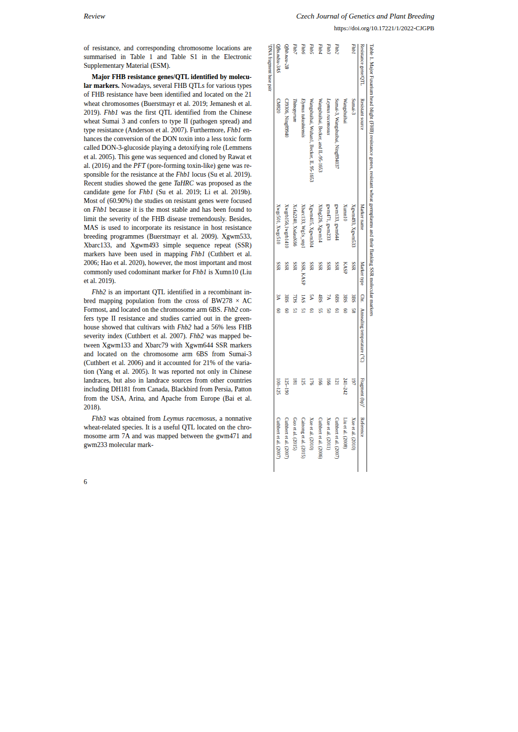Review Czech Journal of Genetics and Plant Breeding
https://doi.org/10.17221/1/2022-CJGPB
of resistance, and corresponding chromosome locations are summarised in Table 1 and Table S1 in the Electronic Supplementary Material (ESM).
Major FHB resistance genes/QTL identified by molecular markers. Nowadays, several FHB QTLs for various types of FHB resistance have been identified and located on the 21 wheat chromosomes (Buerstmayr et al. 2019; Jemanesh et al. 2019). Fhb1 was the first QTL identified from the Chinese wheat Sumai 3 and confers to type II (pathogen spread) and type resistance (Anderson et al. 2007). Furthermore, Fhb1 enhances the conversion of the DON toxin into a less toxic form called DON-3-glucoside playing a detoxifying role (Lemmens et al. 2005). This gene was sequenced and cloned by Rawat et al. (2016) and the PFT (pore-forming toxin-like) gene was responsible for the resistance at the Fhb1 locus (Su et al. 2019). Recent studies showed the gene TaHRC was proposed as the candidate gene for Fhb1 (Su et al. 2019; Li et al. 2019b). Most of (60.90%) the studies on resistant genes were focused on Fhb1 because it is the most stable and has been found to limit the severity of the FHB disease tremendously. Besides, MAS is used to incorporate its resistance in host resistance breeding programmes (Buerstmayr et al. 2009). Xgwm533, Xbarc133, and Xgwm493 simple sequence repeat (SSR) markers have been used in mapping Fhb1 (Cuthbert et al. 2006; Hao et al. 2020), however, the most important and most commonly used codominant marker for Fhb1 is Xumn10 (Liu et al. 2019).
Fhb2 is an important QTL identified in a recombinant inbred mapping population from the cross of BW278 × AC Formost, and located on the chromosome arm 6BS. Fhb2 confers type II resistance and studies carried out in the greenhouse showed that cultivars with Fhb2 had a 56% less FHB severity index (Cuthbert et al. 2007). Fhb2 was mapped between Xgwm133 and Xbarc79 with Xgwm644 SSR markers and located on the chromosome arm 6BS from Sumai-3 (Cuthbert et al. 2006) and it accounted for 21% of the variation (Yang et al. 2005). It was reported not only in Chinese landraces, but also in landrace sources from other countries including DH181 from Canada, Blackbird from Persia, Patton from the USA, Arina, and Apache from Europe (Bai et al. 2018).
Fhb3 was obtained from Leymus racemosus, a nonnative wheat-related species. It is a useful QTL located on the chromosome arm 7A and was mapped between the gwm471 and gwm233 molecular mark-
Table 1. Major Fusarium head blight (FHB) resistance genes, resistant wheat germplasms and their flanking SSR molecular markers
| Resistance gene/QTL | Resistant source | Marker name | Marker type | Chr. | Annealing temperature (°C) | Fragment (bp) 1 | Reference |
| --- | --- | --- | --- | --- | --- | --- | --- |
| Fhb1 | Sumai-3 | Xgwm493, Xgwm533 | SSR | 3BS | 58 | 197 | Xue et al. (2010) |
| | Wangshuibai | Xumn10 | KASP | 3BS | 60 | 241–242 | Liu et al. (2008) |
| Fhb2 | Sumai-3, Wangshuibai, Ning894037 | gwm133, gwm644 | SSR | 6BS | 61 | 121 | Cuthbert et al. (2007) |
| Fhb3 | Leymus racemosus | gwm471, gwm233 | SSR | 7A | 50 | 166 | Xue et al. (2011) |
| Fhb4 | Wangshuibai, Becker, and IL-95-1653 | Xhbg226, Xgwm14 | SSR | 4BS | 55 | 166 | Cuthbert et al. (2006) |
| Fhb5 | Wangshuibai, Wuhan1, Becker, IL 95-1653 | Xgwm415, Xgwm304 | SSR | 5A | 61 | 176 | Xue et al. (2010) |
| Fhb6 | Elymus tukushiensis | Xbarc133, Wg1s_snp1 | SSR, KASP | 1AS | 51 | 125 | Cainong et al. (2015) |
| Fhb7 | Thinopyrum | Xcfa2240, XsdauK66 | SSR | 7DS | 51 | 181 | Guo et al. (2015) |
| Qfhb.nau-2B | CJ9306, Ning89940 | Xwgrb156,1wgrb1410 | SSR | 3BS | 60 | 125–190 | Cuthbert et al. (2007) |
| Qfhs.ndsu-3AS | CM820 | Xwgc501, Xwgc510 | SSR | 3A | 60 | 100–125 | Cuthbert et al. (2007) |
1DNA fragment base pair
6